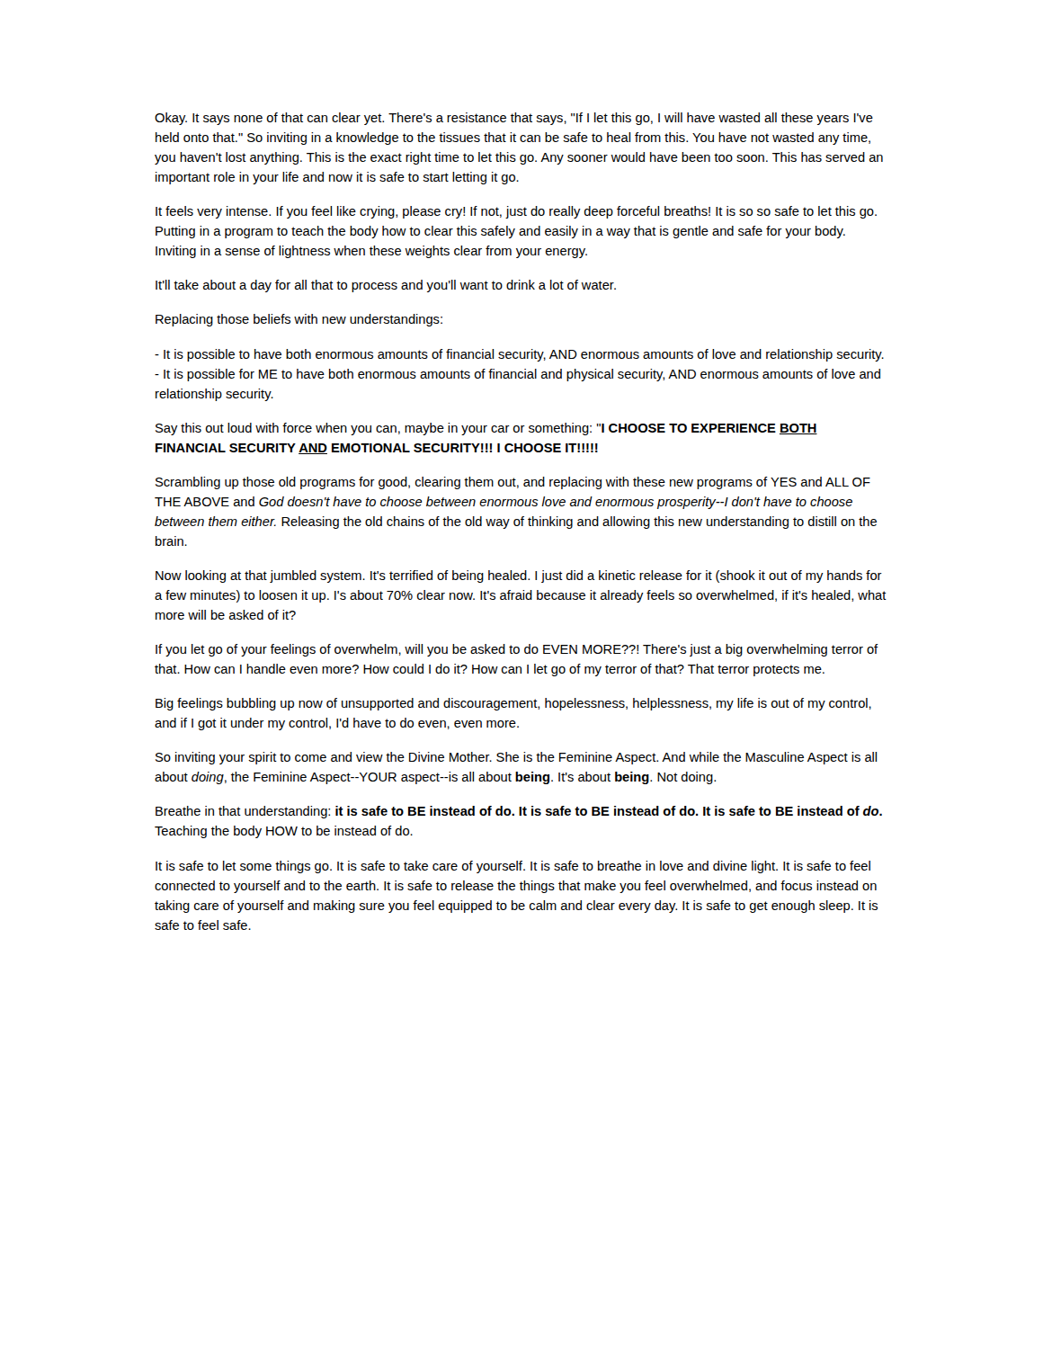Okay. It says none of that can clear yet. There's a resistance that says, "If I let this go, I will have wasted all these years I've held onto that." So inviting in a knowledge to the tissues that it can be safe to heal from this. You have not wasted any time, you haven't lost anything. This is the exact right time to let this go. Any sooner would have been too soon. This has served an important role in your life and now it is safe to start letting it go.
It feels very intense. If you feel like crying, please cry! If not, just do really deep forceful breaths! It is so so safe to let this go. Putting in a program to teach the body how to clear this safely and easily in a way that is gentle and safe for your body. Inviting in a sense of lightness when these weights clear from your energy.
It'll take about a day for all that to process and you'll want to drink a lot of water.
Replacing those beliefs with new understandings:
- It is possible to have both enormous amounts of financial security, AND enormous amounts of love and relationship security.
- It is possible for ME to have both enormous amounts of financial and physical security, AND enormous amounts of love and relationship security.
Say this out loud with force when you can, maybe in your car or something: "I CHOOSE TO EXPERIENCE BOTH FINANCIAL SECURITY AND EMOTIONAL SECURITY!!! I CHOOSE IT!!!!!
Scrambling up those old programs for good, clearing them out, and replacing with these new programs of YES and ALL OF THE ABOVE and God doesn't have to choose between enormous love and enormous prosperity--I don't have to choose between them either. Releasing the old chains of the old way of thinking and allowing this new understanding to distill on the brain.
Now looking at that jumbled system. It's terrified of being healed. I just did a kinetic release for it (shook it out of my hands for a few minutes) to loosen it up. I's about 70% clear now. It's afraid because it already feels so overwhelmed, if it's healed, what more will be asked of it?
If you let go of your feelings of overwhelm, will you be asked to do EVEN MORE??! There's just a big overwhelming terror of that. How can I handle even more? How could I do it? How can I let go of my terror of that? That terror protects me.
Big feelings bubbling up now of unsupported and discouragement, hopelessness, helplessness, my life is out of my control, and if I got it under my control, I'd have to do even, even more.
So inviting your spirit to come and view the Divine Mother. She is the Feminine Aspect. And while the Masculine Aspect is all about doing, the Feminine Aspect--YOUR aspect--is all about being. It's about being. Not doing.
Breathe in that understanding: it is safe to BE instead of do. It is safe to BE instead of do. It is safe to BE instead of do. Teaching the body HOW to be instead of do.
It is safe to let some things go. It is safe to take care of yourself. It is safe to breathe in love and divine light. It is safe to feel connected to yourself and to the earth. It is safe to release the things that make you feel overwhelmed, and focus instead on taking care of yourself and making sure you feel equipped to be calm and clear every day. It is safe to get enough sleep. It is safe to feel safe.